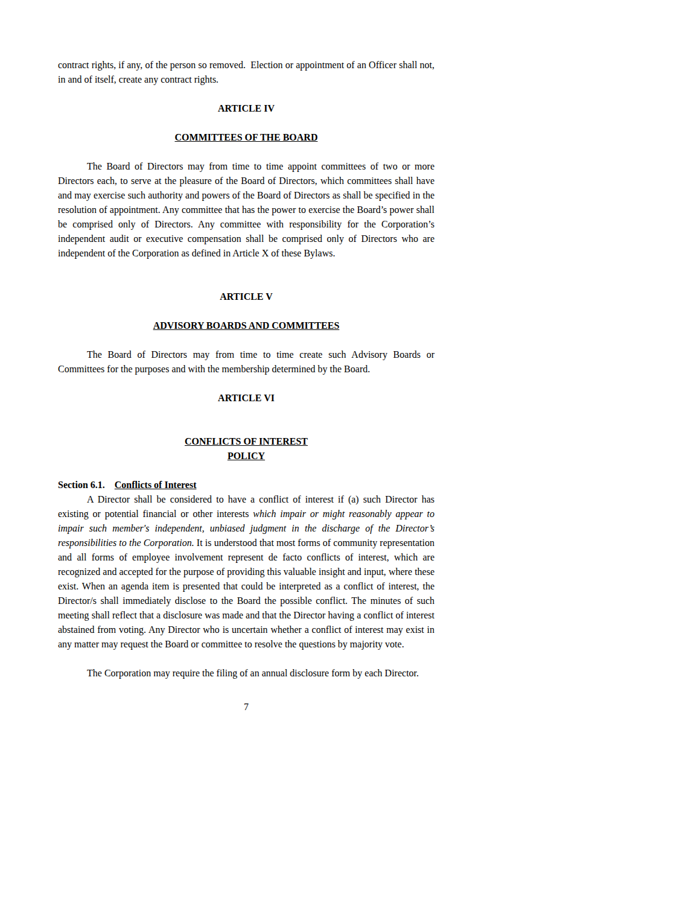contract rights, if any, of the person so removed. Election or appointment of an Officer shall not, in and of itself, create any contract rights.
ARTICLE IV
COMMITTEES OF THE BOARD
The Board of Directors may from time to time appoint committees of two or more Directors each, to serve at the pleasure of the Board of Directors, which committees shall have and may exercise such authority and powers of the Board of Directors as shall be specified in the resolution of appointment. Any committee that has the power to exercise the Board’s power shall be comprised only of Directors. Any committee with responsibility for the Corporation’s independent audit or executive compensation shall be comprised only of Directors who are independent of the Corporation as defined in Article X of these Bylaws.
ARTICLE V
ADVISORY BOARDS AND COMMITTEES
The Board of Directors may from time to time create such Advisory Boards or Committees for the purposes and with the membership determined by the Board.
ARTICLE VI
CONFLICTS OF INTEREST
POLICY
Section 6.1. Conflicts of Interest
A Director shall be considered to have a conflict of interest if (a) such Director has existing or potential financial or other interests which impair or might reasonably appear to impair such member's independent, unbiased judgment in the discharge of the Director’s responsibilities to the Corporation. It is understood that most forms of community representation and all forms of employee involvement represent de facto conflicts of interest, which are recognized and accepted for the purpose of providing this valuable insight and input, where these exist. When an agenda item is presented that could be interpreted as a conflict of interest, the Director/s shall immediately disclose to the Board the possible conflict. The minutes of such meeting shall reflect that a disclosure was made and that the Director having a conflict of interest abstained from voting. Any Director who is uncertain whether a conflict of interest may exist in any matter may request the Board or committee to resolve the questions by majority vote.
The Corporation may require the filing of an annual disclosure form by each Director.
7